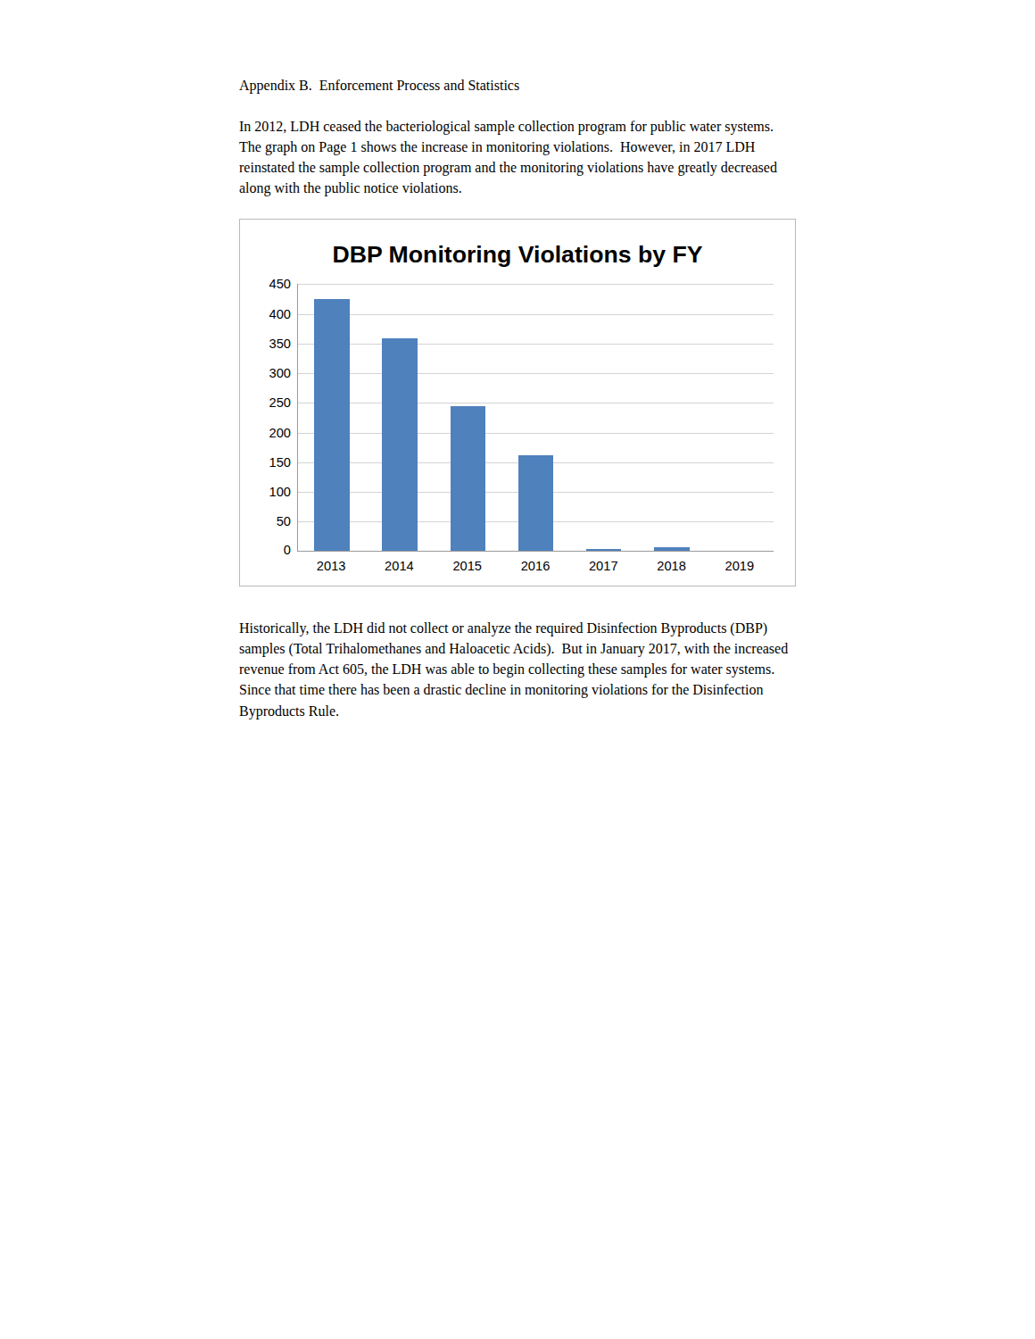Appendix B. Enforcement Process and Statistics
In 2012, LDH ceased the bacteriological sample collection program for public water systems. The graph on Page 1 shows the increase in monitoring violations. However, in 2017 LDH reinstated the sample collection program and the monitoring violations have greatly decreased along with the public notice violations.
DBP Monitoring Violations by FY
450
400
350
300
250
200
150
100
50
0
2013
2014
2015
2016
2017
2018
2019
Historically, the LDH did not collect or analyze the required Disinfection Byproducts (DBP) samples (Total Trihalomethanes and Haloacetic Acids). But in January 2017, with the increased revenue from Act 605, the LDH was able to begin collecting these samples for water systems. Since that time there has been a drastic decline in monitoring violations for the Disinfection Byproducts Rule.